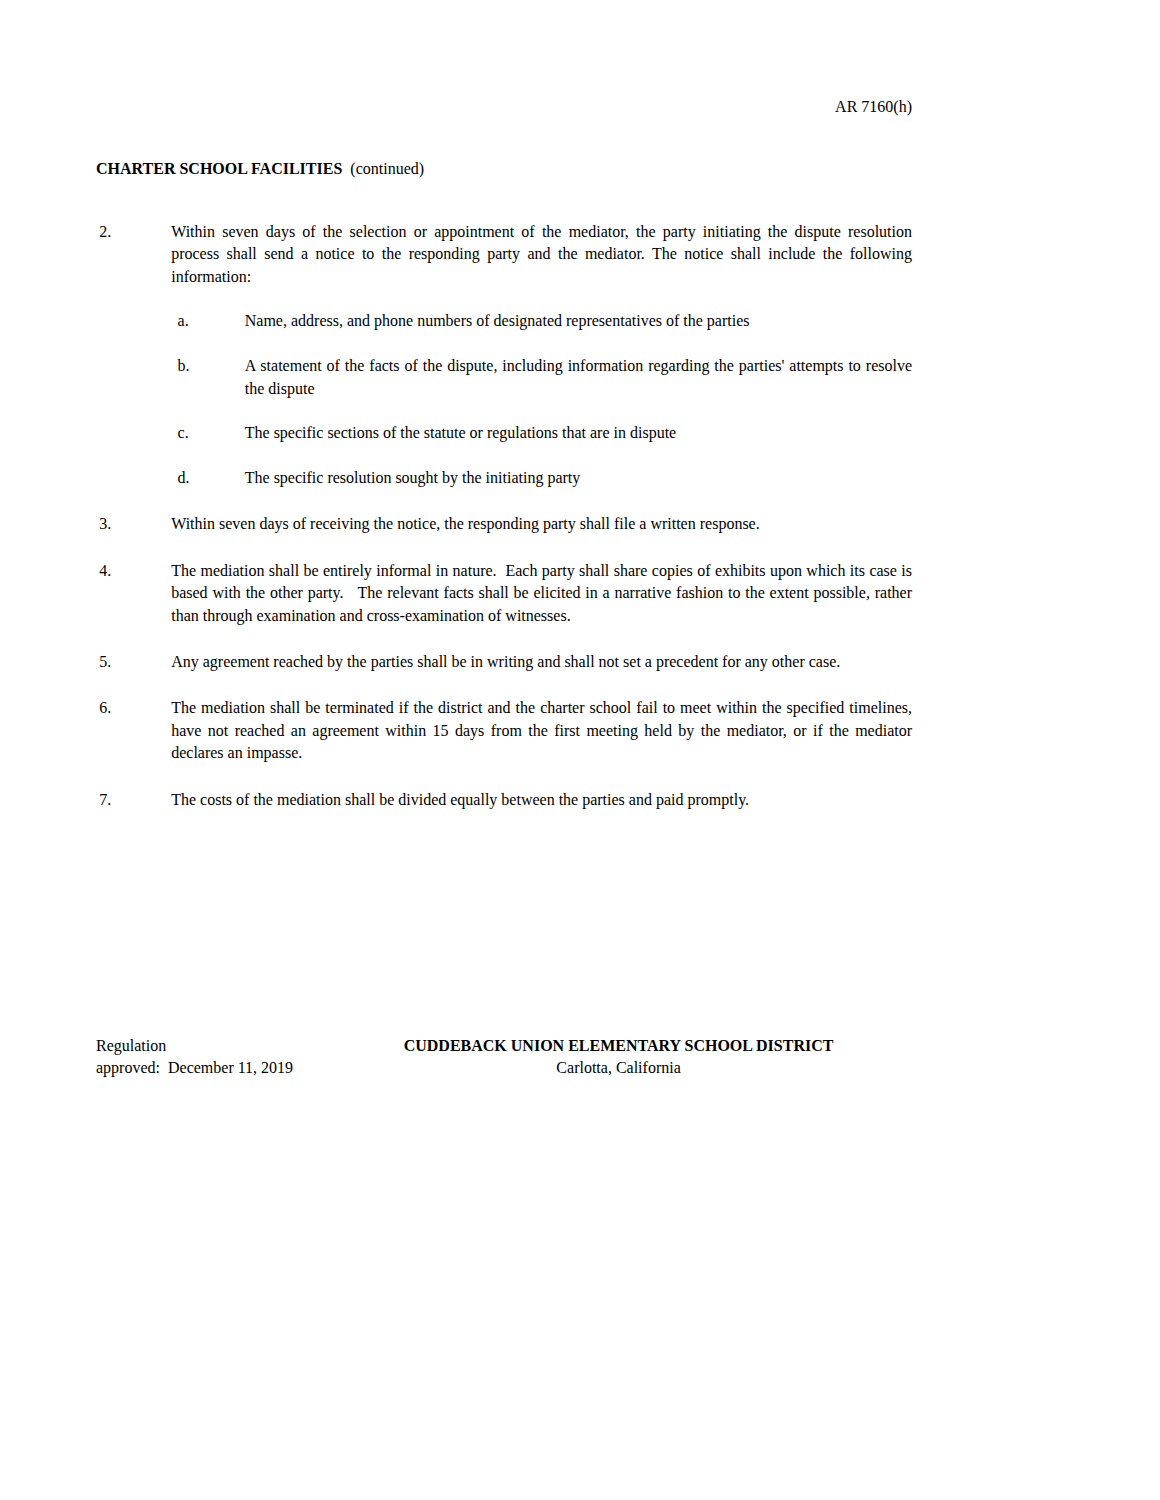AR 7160(h)
CHARTER SCHOOL FACILITIES (continued)
2.
Within seven days of the selection or appointment of the mediator, the party initiating the dispute resolution process shall send a notice to the responding party and the mediator. The notice shall include the following information:
a.
Name, address, and phone numbers of designated representatives of the parties
b.
A statement of the facts of the dispute, including information regarding the parties' attempts to resolve the dispute
c.
The specific sections of the statute or regulations that are in dispute
d.
The specific resolution sought by the initiating party
3.
Within seven days of receiving the notice, the responding party shall file a written response.
4.
The mediation shall be entirely informal in nature. Each party shall share copies of exhibits upon which its case is based with the other party. The relevant facts shall be elicited in a narrative fashion to the extent possible, rather than through examination and cross-examination of witnesses.
5.
Any agreement reached by the parties shall be in writing and shall not set a precedent for any other case.
6.
The mediation shall be terminated if the district and the charter school fail to meet within the specified timelines, have not reached an agreement within 15 days from the first meeting held by the mediator, or if the mediator declares an impasse.
7.
The costs of the mediation shall be divided equally between the parties and paid promptly.
Regulation
approved: December 11, 2019
Cuddeback Union Elementary School District Carlotta, California